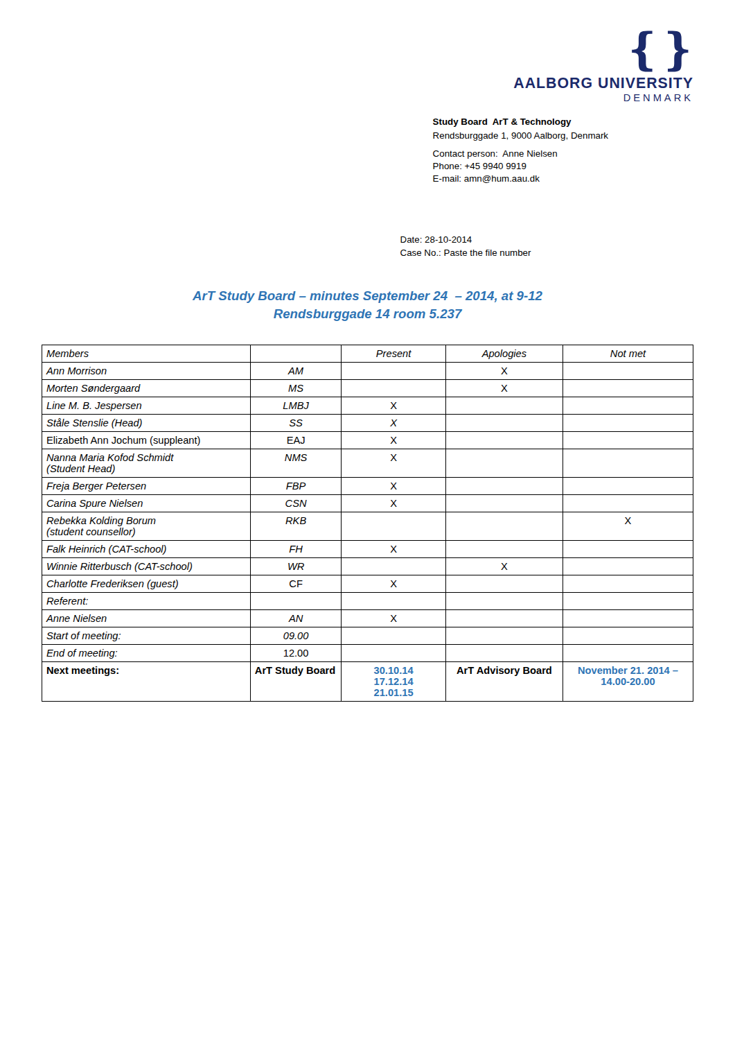❴❵
AALBORG UNIVERSITY
DENMARK
Study Board ArT & Technology
Rendsburggade 1, 9000 Aalborg, Denmark
Contact person: Anne Nielsen
Phone: +45 9940 9919
E-mail: amn@hum.aau.dk
Date: 28-10-2014
Case No.: Paste the file number
ArT Study Board – minutes September 24 – 2014, at 9-12
Rendsburggade 14 room 5.237
| Members | | Present | Apologies | Not met |
| Ann Morrison | AM | | X | |
| Morten Søndergaard | MS | | X | |
| Line M. B. Jespersen | LMBJ | X | | |
| Ståle Stenslie (Head) | SS | X | | |
| Elizabeth Ann Jochum (suppleant) | EAJ | X | | |
| Nanna Maria Kofod Schmidt (Student Head) | NMS | X | | |
| Freja Berger Petersen | FBP | X | | |
| Carina Spure Nielsen | CSN | X | | |
| Rebekka Kolding Borum (student counsellor) | RKB | | | X |
| Falk Heinrich (CAT-school) | FH | X | | |
| Winnie Ritterbusch (CAT-school) | WR | | X | |
| Charlotte Frederiksen (guest) | CF | X | | |
| Referent: | | | | |
| Anne Nielsen | AN | X | | |
| Start of meeting: | 09.00 | | | |
| End of meeting: | 12.00 | | | |
| Next meetings: | ArT Study Board | 30.10.14 17.12.14 21.01.15 | ArT Advisory Board | November 21. 2014 – 14.00-20.00 |